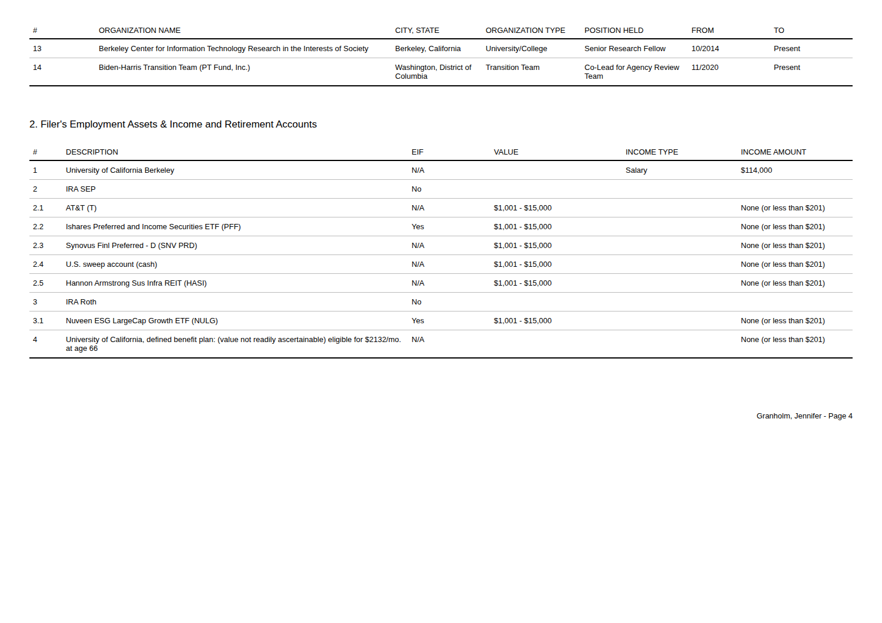| # | ORGANIZATION NAME | CITY, STATE | ORGANIZATION TYPE | POSITION HELD | FROM | TO |
| --- | --- | --- | --- | --- | --- | --- |
| 13 | Berkeley Center for Information Technology Research in the Interests of Society | Berkeley, California | University/College | Senior Research Fellow | 10/2014 | Present |
| 14 | Biden-Harris Transition Team (PT Fund, Inc.) | Washington, District of Columbia | Transition Team | Co-Lead for Agency Review Team | 11/2020 | Present |
2. Filer's Employment Assets & Income and Retirement Accounts
| # | DESCRIPTION | EIF | VALUE | INCOME TYPE | INCOME AMOUNT |
| --- | --- | --- | --- | --- | --- |
| 1 | University of California Berkeley | N/A | | Salary | $114,000 |
| 2 | IRA SEP | No | | | |
| 2.1 | AT&T (T) | N/A | $1,001 - $15,000 | | None (or less than $201) |
| 2.2 | Ishares Preferred and Income Securities ETF (PFF) | Yes | $1,001 - $15,000 | | None (or less than $201) |
| 2.3 | Synovus Finl Preferred - D (SNV PRD) | N/A | $1,001 - $15,000 | | None (or less than $201) |
| 2.4 | U.S. sweep account (cash) | N/A | $1,001 - $15,000 | | None (or less than $201) |
| 2.5 | Hannon Armstrong Sus Infra REIT (HASI) | N/A | $1,001 - $15,000 | | None (or less than $201) |
| 3 | IRA Roth | No | | | |
| 3.1 | Nuveen ESG LargeCap Growth ETF (NULG) | Yes | $1,001 - $15,000 | | None (or less than $201) |
| 4 | University of California, defined benefit plan: (value not readily ascertainable) eligible for $2132/mo. at age 66 | N/A | | | None (or less than $201) |
Granholm, Jennifer - Page 4